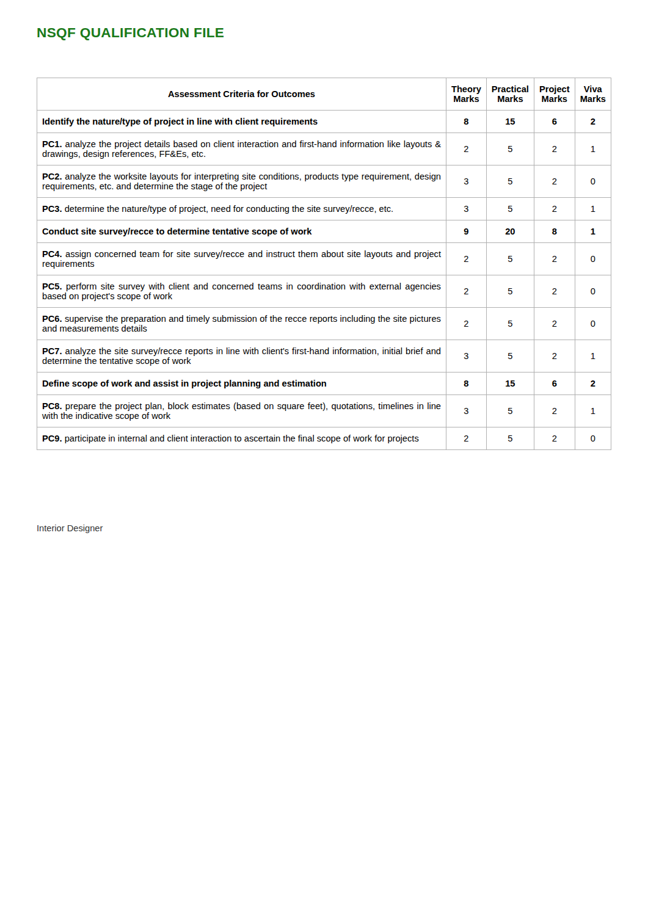NSQF QUALIFICATION FILE
| Assessment Criteria for Outcomes | Theory Marks | Practical Marks | Project Marks | Viva Marks |
| --- | --- | --- | --- | --- |
| Identify the nature/type of project in line with client requirements | 8 | 15 | 6 | 2 |
| PC1. analyze the project details based on client interaction and first-hand information like layouts & drawings, design references, FF&Es, etc. | 2 | 5 | 2 | 1 |
| PC2. analyze the worksite layouts for interpreting site conditions, products type requirement, design requirements, etc. and determine the stage of the project | 3 | 5 | 2 | 0 |
| PC3. determine the nature/type of project, need for conducting the site survey/recce, etc. | 3 | 5 | 2 | 1 |
| Conduct site survey/recce to determine tentative scope of work | 9 | 20 | 8 | 1 |
| PC4. assign concerned team for site survey/recce and instruct them about site layouts and project requirements | 2 | 5 | 2 | 0 |
| PC5. perform site survey with client and concerned teams in coordination with external agencies based on project's scope of work | 2 | 5 | 2 | 0 |
| PC6. supervise the preparation and timely submission of the recce reports including the site pictures and measurements details | 2 | 5 | 2 | 0 |
| PC7. analyze the site survey/recce reports in line with client's first-hand information, initial brief and determine the tentative scope of work | 3 | 5 | 2 | 1 |
| Define scope of work and assist in project planning and estimation | 8 | 15 | 6 | 2 |
| PC8. prepare the project plan, block estimates (based on square feet), quotations, timelines in line with the indicative scope of work | 3 | 5 | 2 | 1 |
| PC9. participate in internal and client interaction to ascertain the final scope of work for projects | 2 | 5 | 2 | 0 |
Interior Designer